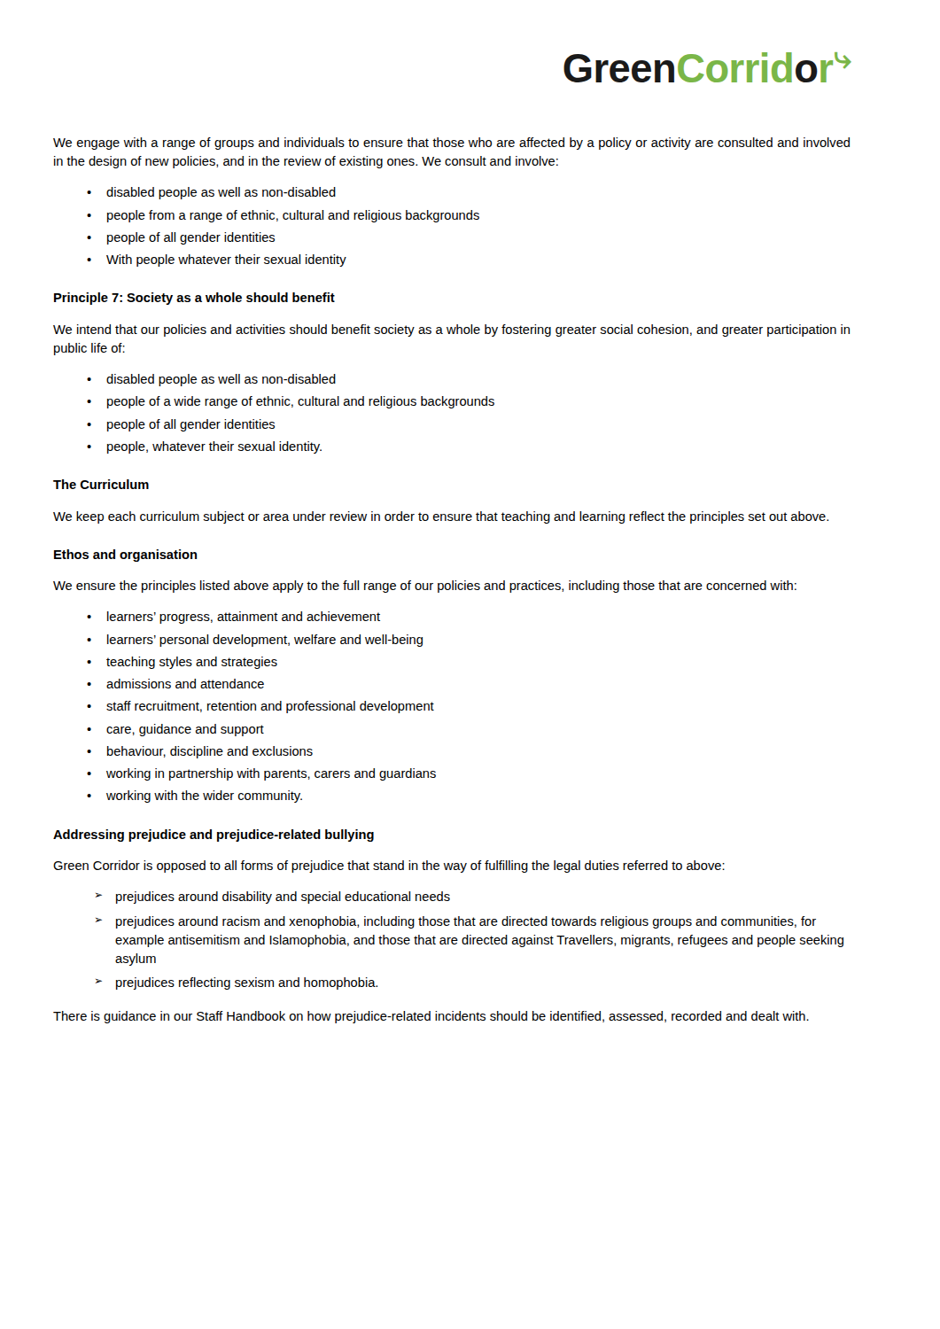Green Corrid or⤷
We engage with a range of groups and individuals to ensure that those who are affected by a policy or activity are consulted and involved in the design of new policies, and in the review of existing ones. We consult and involve:
disabled people as well as non-disabled
people from a range of ethnic, cultural and religious backgrounds
people of all gender identities
With people whatever their sexual identity
Principle 7: Society as a whole should benefit
We intend that our policies and activities should benefit society as a whole by fostering greater social cohesion, and greater participation in public life of:
disabled people as well as non-disabled
people of a wide range of ethnic, cultural and religious backgrounds
people of all gender identities
people, whatever their sexual identity.
The Curriculum
We keep each curriculum subject or area under review in order to ensure that teaching and learning reflect the principles set out above.
Ethos and organisation
We ensure the principles listed above apply to the full range of our policies and practices, including those that are concerned with:
learners’ progress, attainment and achievement
learners’ personal development, welfare and well-being
teaching styles and strategies
admissions and attendance
staff recruitment, retention and professional development
care, guidance and support
behaviour, discipline and exclusions
working in partnership with parents, carers and guardians
working with the wider community.
Addressing prejudice and prejudice-related bullying
Green Corridor is opposed to all forms of prejudice that stand in the way of fulfilling the legal duties referred to above:
prejudices around disability and special educational needs
prejudices around racism and xenophobia, including those that are directed towards religious groups and communities, for example antisemitism and Islamophobia, and those that are directed against Travellers, migrants, refugees and people seeking asylum
prejudices reflecting sexism and homophobia.
There is guidance in our Staff Handbook on how prejudice-related incidents should be identified, assessed, recorded and dealt with.